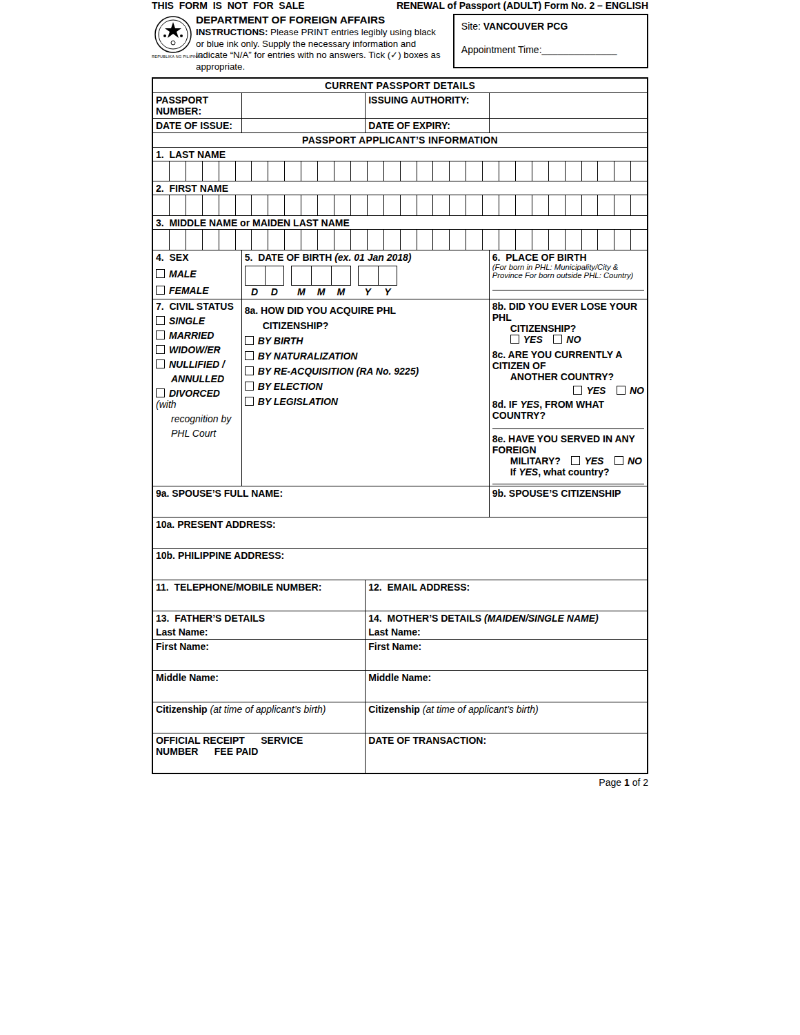THIS FORM IS NOT FOR SALE
RENEWAL of Passport (ADULT) Form No. 2 – ENGLISH
REPUBLIKA NG PILIPINAS
DEPARTMENT OF FOREIGN AFFAIRS
INSTRUCTIONS: Please PRINT entries legibly using black or blue ink only. Supply the necessary information and indicate “N/A” for entries with no answers. Tick (✓) boxes as appropriate.
Site: VANCOUVER PCG
Appointment Time:______________
| CURRENT PASSPORT DETAILS |
| PASSPORT NUMBER: | | ISSUING AUTHORITY: | |
| DATE OF ISSUE: | | DATE OF EXPIRY: | |
| PASSPORT APPLICANT’S INFORMATION |
| 1. LAST NAME |
| 2. FIRST NAME |
| 3. MIDDLE NAME or MAIDEN LAST NAME |
| 4. SEX MALE FEMALE | 5. DATE OF BIRTH (ex. 01 Jan 2018) D D M M M Y Y | 6. PLACE OF BIRTH (For born in PHL: Municipality/City & Province For born outside PHL: Country) |
| 7. CIVIL STATUS SINGLE MARRIED WIDOW/ER NULLIFIED / ANNULLED DIVORCED (with recognition by PHL Court | 8a. HOW DID YOU ACQUIRE PHL CITIZENSHIP? BY BIRTH BY NATURALIZATION BY RE-ACQUISITION (RA No. 9225) BY ELECTION BY LEGISLATION | 8b. DID YOU EVER LOSE YOUR PHL CITIZENSHIP? YES NO 8c. ARE YOU CURRENTLY A CITIZEN OF ANOTHER COUNTRY? YES NO 8d. IF YES , FROM WHAT COUNTRY? 8e. HAVE YOU SERVED IN ANY FOREIGN MILITARY? YES NO If YES , what country? |
| 9a. SPOUSE’S FULL NAME: | 9b. SPOUSE’S CITIZENSHIP |
| 10a. PRESENT ADDRESS: |
| 10b. PHILIPPINE ADDRESS: |
| 11. TELEPHONE/MOBILE NUMBER: | 12. EMAIL ADDRESS: |
| 13. FATHER’S DETAILS Last Name: | 14. MOTHER’S DETAILS (MAIDEN/SINGLE NAME) Last Name: |
| First Name: | First Name: |
| Middle Name: | Middle Name: |
| Citizenship (at time of applicant’s birth) | Citizenship (at time of applicant’s birth) |
| OFFICIAL RECEIPT SERVICE NUMBER FEE PAID | DATE OF TRANSACTION: |
Page 1 of 2